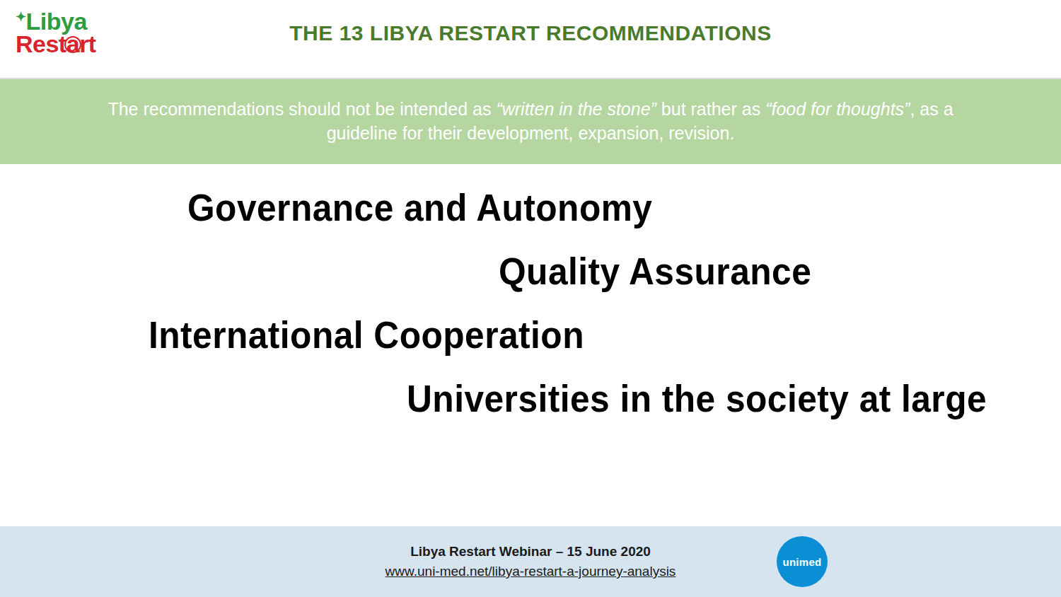✦Libya Restart
THE 13 LIBYA RESTART RECOMMENDATIONS
The recommendations should not be intended as “written in the stone” but rather as “food for thoughts”, as a guideline for their development, expansion, revision.
Governance and Autonomy
Quality Assurance
International Cooperation
Universities in the society at large
Libya Restart Webinar – 15 June 2020
www.uni-med.net/libya-restart-a-journey-analysis
unimed